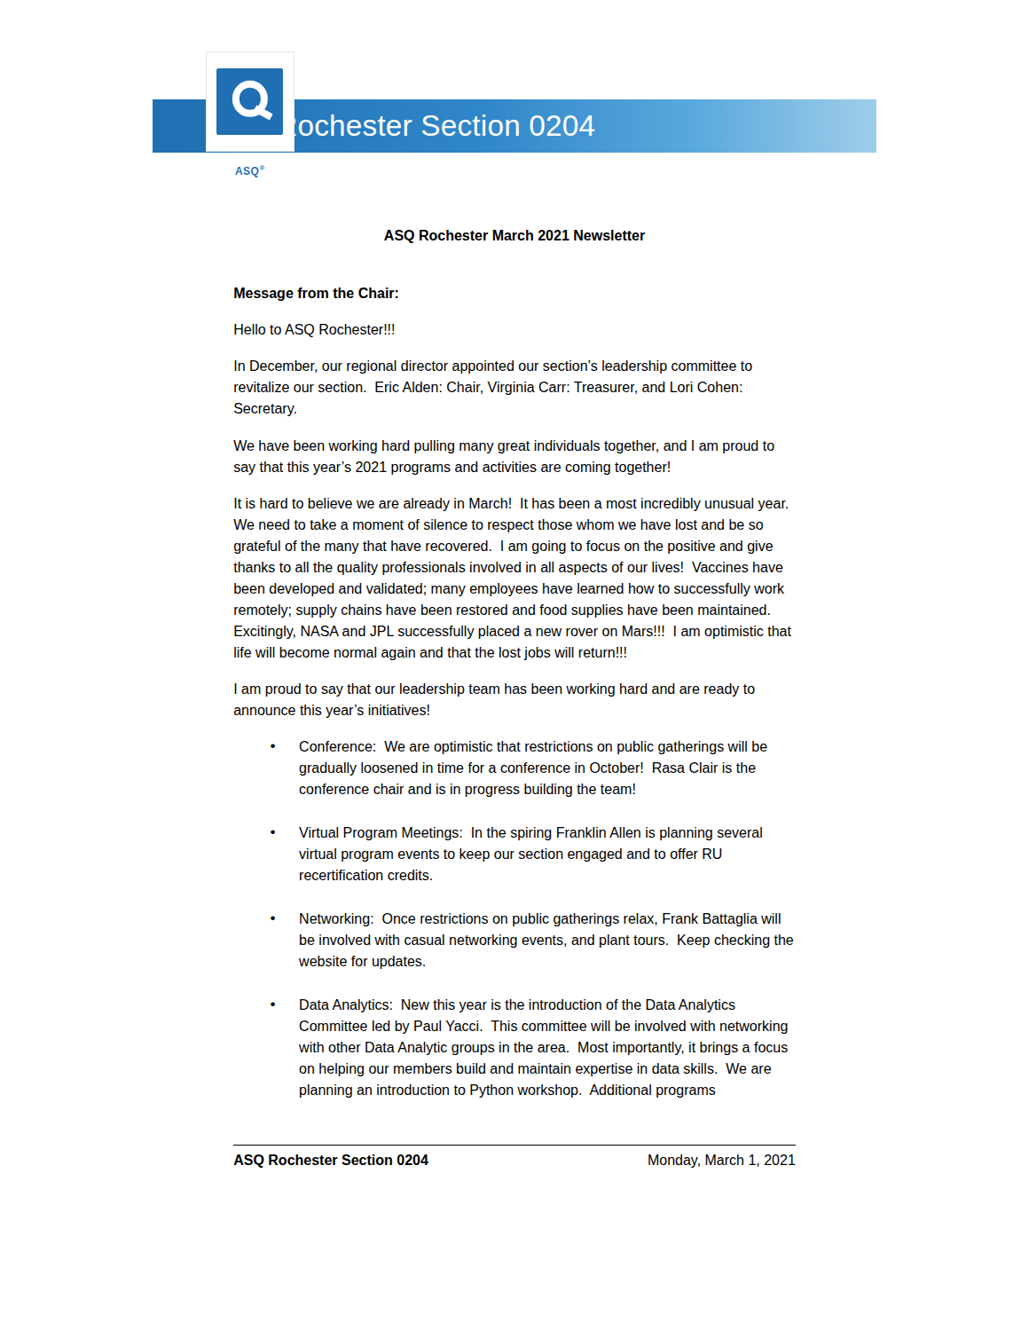Rochester Section 0204
ASQ®
ASQ Rochester March 2021 Newsletter
Message from the Chair:
Hello to ASQ Rochester!!!
In December, our regional director appointed our section’s leadership committee to revitalize our section. Eric Alden: Chair, Virginia Carr: Treasurer, and Lori Cohen: Secretary.
We have been working hard pulling many great individuals together, and I am proud to say that this year’s 2021 programs and activities are coming together!
It is hard to believe we are already in March! It has been a most incredibly unusual year. We need to take a moment of silence to respect those whom we have lost and be so grateful of the many that have recovered. I am going to focus on the positive and give thanks to all the quality professionals involved in all aspects of our lives! Vaccines have been developed and validated; many employees have learned how to successfully work remotely; supply chains have been restored and food supplies have been maintained. Excitingly, NASA and JPL successfully placed a new rover on Mars!!! I am optimistic that life will become normal again and that the lost jobs will return!!!
I am proud to say that our leadership team has been working hard and are ready to announce this year’s initiatives!
Conference: We are optimistic that restrictions on public gatherings will be gradually loosened in time for a conference in October! Rasa Clair is the conference chair and is in progress building the team!
Virtual Program Meetings: In the spiring Franklin Allen is planning several virtual program events to keep our section engaged and to offer RU recertification credits.
Networking: Once restrictions on public gatherings relax, Frank Battaglia will be involved with casual networking events, and plant tours. Keep checking the website for updates.
Data Analytics: New this year is the introduction of the Data Analytics Committee led by Paul Yacci. This committee will be involved with networking with other Data Analytic groups in the area. Most importantly, it brings a focus on helping our members build and maintain expertise in data skills. We are planning an introduction to Python workshop. Additional programs
ASQ Rochester Section 0204 Monday, March 1, 2021